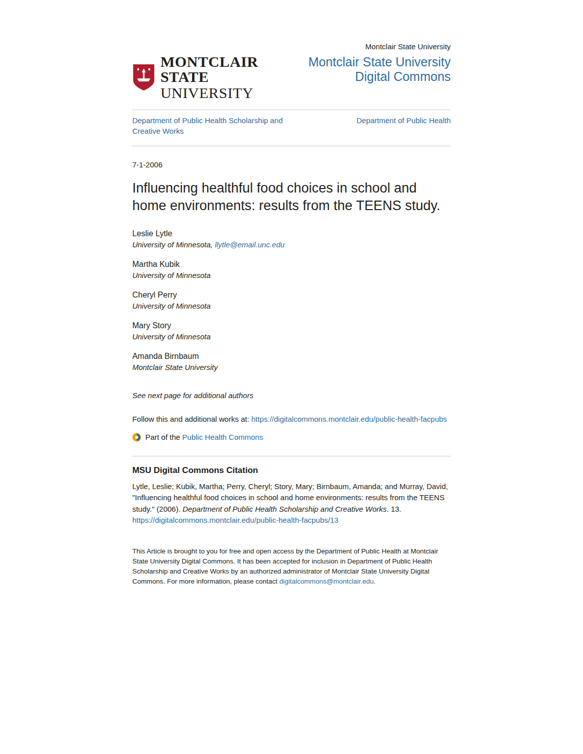MONTCLAIR STATE UNIVERSITY
Montclair State University
Montclair State University Digital Commons
Department of Public Health Scholarship and Creative Works
Department of Public Health
7-1-2006
Influencing healthful food choices in school and home environments: results from the TEENS study.
Leslie Lytle
University of Minnesota, llytle@email.unc.edu
Martha Kubik
University of Minnesota
Cheryl Perry
University of Minnesota
Mary Story
University of Minnesota
Amanda Birnbaum
Montclair State University
See next page for additional authors
Follow this and additional works at: https://digitalcommons.montclair.edu/public-health-facpubs
Part of the Public Health Commons
MSU Digital Commons Citation
Lytle, Leslie; Kubik, Martha; Perry, Cheryl; Story, Mary; Birnbaum, Amanda; and Murray, David, "Influencing healthful food choices in school and home environments: results from the TEENS study." (2006). Department of Public Health Scholarship and Creative Works. 13.
https://digitalcommons.montclair.edu/public-health-facpubs/13
This Article is brought to you for free and open access by the Department of Public Health at Montclair State University Digital Commons. It has been accepted for inclusion in Department of Public Health Scholarship and Creative Works by an authorized administrator of Montclair State University Digital Commons. For more information, please contact digitalcommons@montclair.edu.